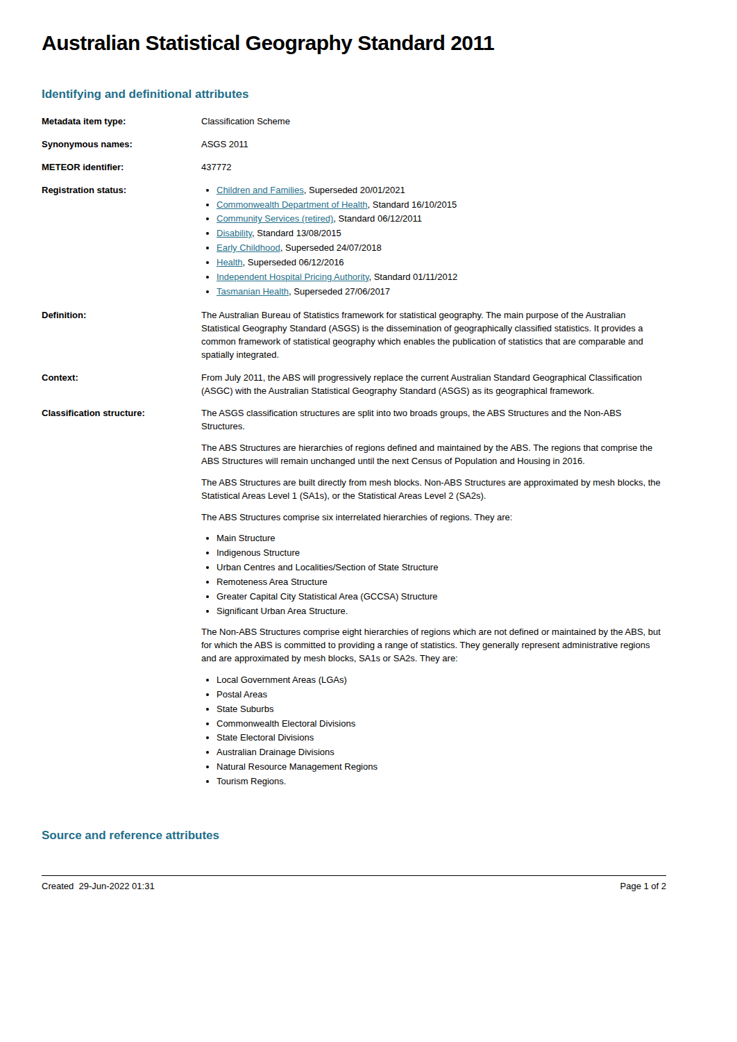Australian Statistical Geography Standard 2011
Identifying and definitional attributes
| Metadata item type: | Classification Scheme |
| Synonymous names: | ASGS 2011 |
| METEOR identifier: | 437772 |
| Registration status: | Children and Families , Superseded 20/01/2021 Commonwealth Department of Health , Standard 16/10/2015 Community Services (retired) , Standard 06/12/2011 Disability , Standard 13/08/2015 Early Childhood , Superseded 24/07/2018 Health , Superseded 06/12/2016 Independent Hospital Pricing Authority , Standard 01/11/2012 Tasmanian Health , Superseded 27/06/2017 |
| Definition: | The Australian Bureau of Statistics framework for statistical geography. The main purpose of the Australian Statistical Geography Standard (ASGS) is the dissemination of geographically classified statistics. It provides a common framework of statistical geography which enables the publication of statistics that are comparable and spatially integrated. |
| Context: | From July 2011, the ABS will progressively replace the current Australian Standard Geographical Classification (ASGC) with the Australian Statistical Geography Standard (ASGS) as its geographical framework. |
| Classification structure: | The ASGS classification structures are split into two broads groups, the ABS Structures and the Non-ABS Structures. The ABS Structures are hierarchies of regions defined and maintained by the ABS. The regions that comprise the ABS Structures will remain unchanged until the next Census of Population and Housing in 2016. The ABS Structures are built directly from mesh blocks. Non-ABS Structures are approximated by mesh blocks, the Statistical Areas Level 1 (SA1s), or the Statistical Areas Level 2 (SA2s). The ABS Structures comprise six interrelated hierarchies of regions. They are: Main Structure Indigenous Structure Urban Centres and Localities/Section of State Structure Remoteness Area Structure Greater Capital City Statistical Area (GCCSA) Structure Significant Urban Area Structure. The Non-ABS Structures comprise eight hierarchies of regions which are not defined or maintained by the ABS, but for which the ABS is committed to providing a range of statistics. They generally represent administrative regions and are approximated by mesh blocks, SA1s or SA2s. They are: Local Government Areas (LGAs) Postal Areas State Suburbs Commonwealth Electoral Divisions State Electoral Divisions Australian Drainage Divisions Natural Resource Management Regions Tourism Regions. |
Source and reference attributes
Created 29-Jun-2022 01:31 Page 1 of 2